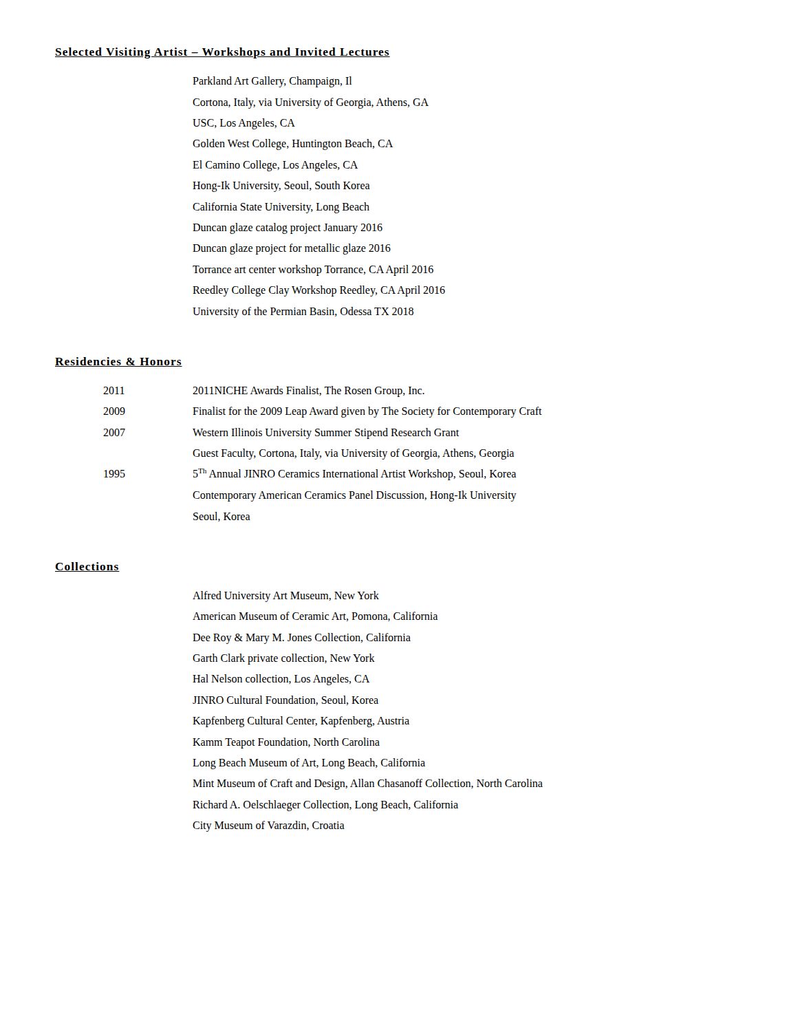Selected Visiting Artist – Workshops and Invited Lectures
Parkland Art Gallery, Champaign, Il
Cortona, Italy, via University of Georgia, Athens, GA
USC, Los Angeles, CA
Golden West College, Huntington Beach, CA
El Camino College, Los Angeles, CA
Hong-Ik University, Seoul, South Korea
California State University, Long Beach
Duncan glaze catalog project January 2016
Duncan glaze project for metallic glaze 2016
Torrance art center workshop Torrance, CA April 2016
Reedley College Clay Workshop Reedley, CA April 2016
University of the Permian Basin, Odessa TX 2018
Residencies & Honors
2011
2011NICHE Awards Finalist, The Rosen Group, Inc.
2009
Finalist for the 2009 Leap Award given by The Society for Contemporary Craft
2007
Western Illinois University Summer Stipend Research Grant
Guest Faculty, Cortona, Italy, via University of Georgia, Athens, Georgia
1995
5Th Annual JINRO Ceramics International Artist Workshop, Seoul, Korea
Contemporary American Ceramics Panel Discussion, Hong-Ik University
Seoul, Korea
Collections
Alfred University Art Museum, New York
American Museum of Ceramic Art, Pomona, California
Dee Roy & Mary M. Jones Collection, California
Garth Clark private collection, New York
Hal Nelson collection, Los Angeles, CA
JINRO Cultural Foundation, Seoul, Korea
Kapfenberg Cultural Center, Kapfenberg, Austria
Kamm Teapot Foundation, North Carolina
Long Beach Museum of Art, Long Beach, California
Mint Museum of Craft and Design, Allan Chasanoff Collection, North Carolina
Richard A. Oelschlaeger Collection, Long Beach, California
City Museum of Varazdin, Croatia